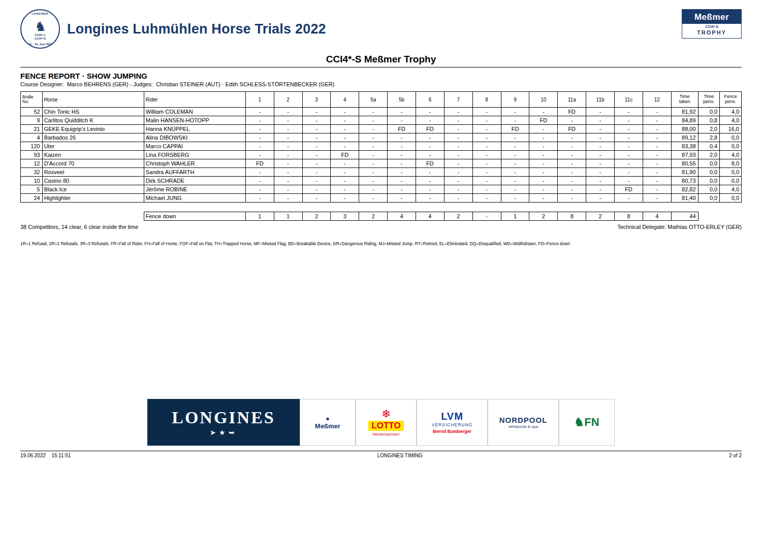LONGINES ♞ CCI5*-L
CCI4*-S 16. - 19. Juni 2022
Longines Luhmühlen Horse Trials 2022
Meßmer
CCI4*-S
TROPHY
CCI4*-S Meßmer Trophy
FENCE REPORT · SHOW JUMPING
Course Designer: Marco BEHRENS (GER) - Judges: Christian STEINER (AUT) · Edith SCHLESS-STÖRTENBECKER (GER)
| Bridle No. | Horse | Rider | 1 | 2 | 3 | 4 | 5a | 5b | 6 | 7 | 8 | 9 | 10 | 11a | 11b | 11c | 12 | Time taken | Time pens. | Fence pens. |
| --- | --- | --- | --- | --- | --- | --- | --- | --- | --- | --- | --- | --- | --- | --- | --- | --- | --- | --- | --- | --- |
| 52 | Chin Tonic HS | William COLEMAN | - | - | - | - | - | - | - | - | - | - | - | FD | - | - | - | 81,92 | 0,0 | 4,0 |
| 9 | Carlitos Quidditch K | Malin HANSEN-HOTOPP | - | - | - | - | - | - | - | - | - | - | FD | - | - | - | - | 84,89 | 0,8 | 4,0 |
| 21 | GEKE Equigrip's Levinio | Hanna KNÜPPEL | - | - | - | - | - | FD | FD | - | - | FD | - | FD | - | - | - | 88,00 | 2,0 | 16,0 |
| 4 | Barbados 26 | Alina DIBOWSKI | - | - | - | - | - | - | - | - | - | - | - | - | - | - | - | 89,12 | 2,8 | 0,0 |
| 120 | Uter | Marco CAPPAI | - | - | - | - | - | - | - | - | - | - | - | - | - | - | - | 83,38 | 0,4 | 0,0 |
| 93 | Kaizen | Lina FORSBERG | - | - | - | FD | - | - | - | - | - | - | - | - | - | - | - | 87,93 | 2,0 | 4,0 |
| 12 | D'Accord 70 | Christoph WAHLER | FD | - | - | - | - | - | FD | - | - | - | - | - | - | - | - | 80,55 | 0,0 | 8,0 |
| 32 | Rosveel | Sandra AUFFARTH | - | - | - | - | - | - | - | - | - | - | - | - | - | - | - | 81,90 | 0,0 | 0,0 |
| 10 | Casino 80 | Dirk SCHRADE | - | - | - | - | - | - | - | - | - | - | - | - | - | - | - | 80,73 | 0,0 | 0,0 |
| 5 | Black Ice | Jérôme ROBINÉ | - | - | - | - | - | - | - | - | - | - | - | - | - | FD | - | 82,82 | 0,0 | 4,0 |
| 24 | Highlighter | Michael JUNG | - | - | - | - | - | - | - | - | - | - | - | - | - | - | - | 81,40 | 0,0 | 0,0 |
| | | Fence down | 1 | 1 | 2 | 3 | 2 | 4 | 4 | 2 | - | 1 | 2 | 8 | 2 | 8 | 4 | 44 | | |
38 Competitors, 14 clear, 6 clear inside the time
Technical Delegate: Mathias OTTO-ERLEY (GER)
1R=1 Refusal, 2R=2 Refusals, 3R=3 Refusals, FR=Fall of Rider, FH=Fall of Horse, FOF=Fall on Flat, TH=Trapped Horse, MF=Missed Flag, BD=Breakable Device, DR=Dangerous Riding, MJ=Missed Jump, RT=Retired, EL=Eliminated, DQ=Disqualified, WD=Widthdrawn, FD=Fence down
LONGINES ➤★➥
● Meßmer
❄ LOTTO Niedersachsen
LVM VERSICHERUNG Bernd Bamberger
NORDPOOL whirlpools & spa
♞FN
19.06.2022 15:11:51
LONGINES TIMING
2 of 2